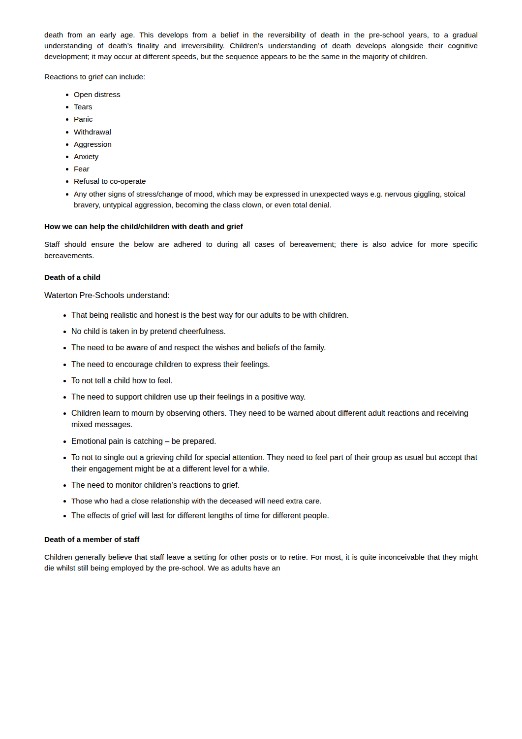death from an early age. This develops from a belief in the reversibility of death in the pre-school years, to a gradual understanding of death’s finality and irreversibility. Children’s understanding of death develops alongside their cognitive development; it may occur at different speeds, but the sequence appears to be the same in the majority of children.
Reactions to grief can include:
Open distress
Tears
Panic
Withdrawal
Aggression
Anxiety
Fear
Refusal to co-operate
Any other signs of stress/change of mood, which may be expressed in unexpected ways e.g. nervous giggling, stoical bravery, untypical aggression, becoming the class clown, or even total denial.
How we can help the child/children with death and grief
Staff should ensure the below are adhered to during all cases of bereavement; there is also advice for more specific bereavements.
Death of a child
Waterton Pre-Schools understand:
That being realistic and honest is the best way for our adults to be with children.
No child is taken in by pretend cheerfulness.
The need to be aware of and respect the wishes and beliefs of the family.
The need to encourage children to express their feelings.
To not tell a child how to feel.
The need to support children use up their feelings in a positive way.
Children learn to mourn by observing others. They need to be warned about different adult reactions and receiving mixed messages.
Emotional pain is catching – be prepared.
To not to single out a grieving child for special attention. They need to feel part of their group as usual but accept that their engagement might be at a different level for a while.
The need to monitor children’s reactions to grief.
Those who had a close relationship with the deceased will need extra care.
The effects of grief will last for different lengths of time for different people.
Death of a member of staff
Children generally believe that staff leave a setting for other posts or to retire. For most, it is quite inconceivable that they might die whilst still being employed by the pre-school. We as adults have an